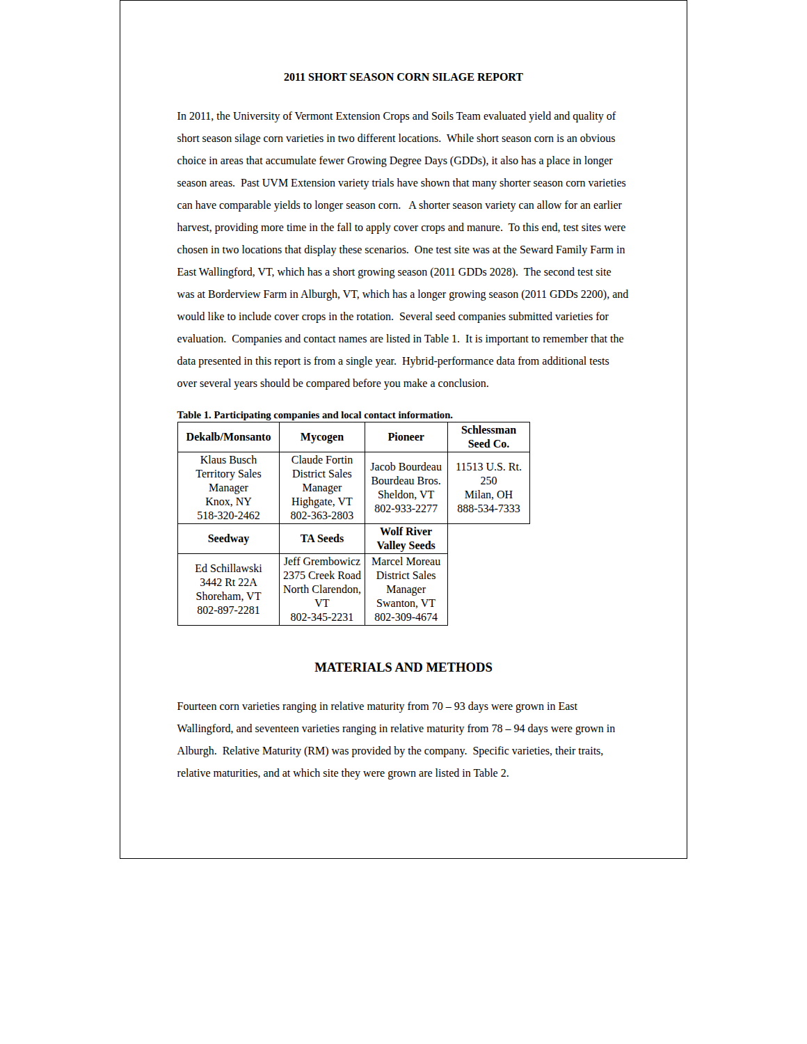2011 SHORT SEASON CORN SILAGE REPORT
In 2011, the University of Vermont Extension Crops and Soils Team evaluated yield and quality of short season silage corn varieties in two different locations. While short season corn is an obvious choice in areas that accumulate fewer Growing Degree Days (GDDs), it also has a place in longer season areas. Past UVM Extension variety trials have shown that many shorter season corn varieties can have comparable yields to longer season corn. A shorter season variety can allow for an earlier harvest, providing more time in the fall to apply cover crops and manure. To this end, test sites were chosen in two locations that display these scenarios. One test site was at the Seward Family Farm in East Wallingford, VT, which has a short growing season (2011 GDDs 2028). The second test site was at Borderview Farm in Alburgh, VT, which has a longer growing season (2011 GDDs 2200), and would like to include cover crops in the rotation. Several seed companies submitted varieties for evaluation. Companies and contact names are listed in Table 1. It is important to remember that the data presented in this report is from a single year. Hybrid-performance data from additional tests over several years should be compared before you make a conclusion.
Table 1. Participating companies and local contact information.
| Dekalb/Monsanto | Mycogen | Pioneer | Schlessman Seed Co. |
| --- | --- | --- | --- |
| Klaus Busch Territory Sales Manager Knox, NY 518-320-2462 | Claude Fortin District Sales Manager Highgate, VT 802-363-2803 | Jacob Bourdeau Bourdeau Bros. Sheldon, VT 802-933-2277 | 11513 U.S. Rt. 250 Milan, OH 888-534-7333 |
| Seedway | TA Seeds | Wolf River Valley Seeds | |
| Ed Schillawski 3442 Rt 22A Shoreham, VT 802-897-2281 | Jeff Grembowicz 2375 Creek Road North Clarendon, VT 802-345-2231 | Marcel Moreau District Sales Manager Swanton, VT 802-309-4674 | |
MATERIALS AND METHODS
Fourteen corn varieties ranging in relative maturity from 70 – 93 days were grown in East Wallingford, and seventeen varieties ranging in relative maturity from 78 – 94 days were grown in Alburgh. Relative Maturity (RM) was provided by the company. Specific varieties, their traits, relative maturities, and at which site they were grown are listed in Table 2.